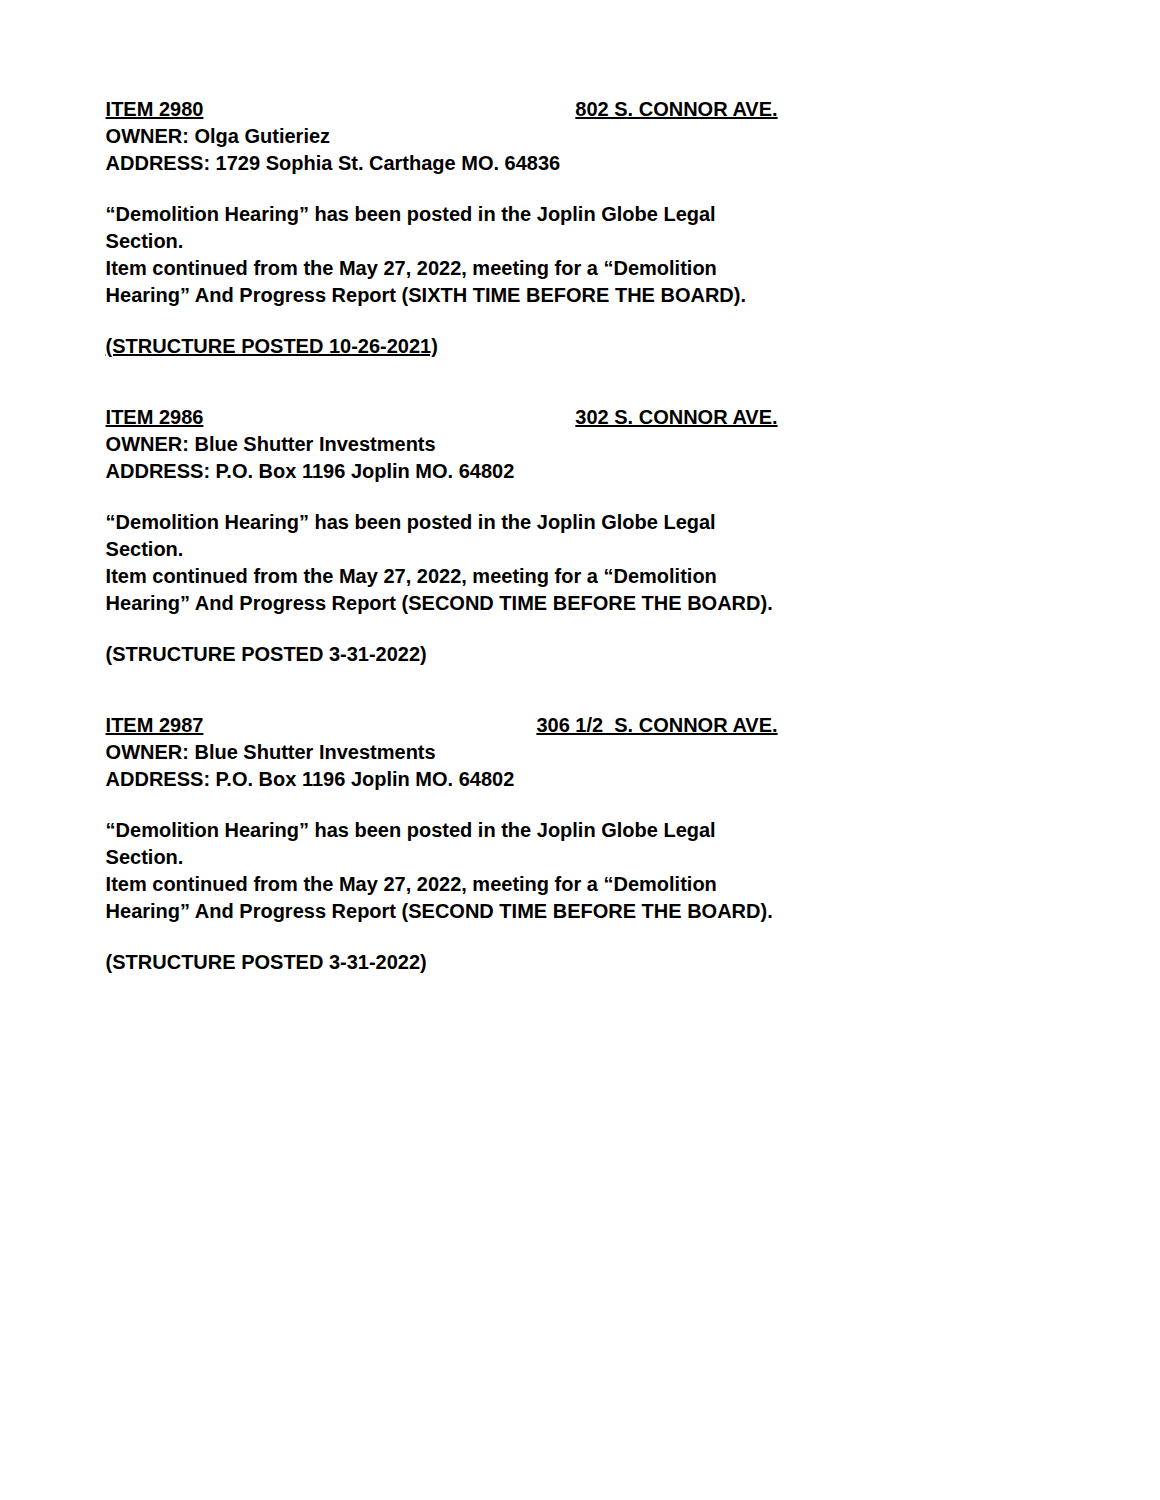ITEM 2980 802 S. CONNOR AVE.
OWNER: Olga Gutieriez
ADDRESS: 1729 Sophia St. Carthage MO. 64836
“Demolition Hearing” has been posted in the Joplin Globe Legal Section.
Item continued from the May 27, 2022, meeting for a “Demolition Hearing” And Progress Report (SIXTH TIME BEFORE THE BOARD).
(STRUCTURE POSTED 10-26-2021)
ITEM 2986 302 S. CONNOR AVE.
OWNER: Blue Shutter Investments
ADDRESS: P.O. Box 1196 Joplin MO. 64802
“Demolition Hearing” has been posted in the Joplin Globe Legal Section.
Item continued from the May 27, 2022, meeting for a “Demolition Hearing” And Progress Report (SECOND TIME BEFORE THE BOARD).
(STRUCTURE POSTED 3-31-2022)
ITEM 2987 306 1/2 S. CONNOR AVE.
OWNER: Blue Shutter Investments
ADDRESS: P.O. Box 1196 Joplin MO. 64802
“Demolition Hearing” has been posted in the Joplin Globe Legal Section.
Item continued from the May 27, 2022, meeting for a “Demolition Hearing” And Progress Report (SECOND TIME BEFORE THE BOARD).
(STRUCTURE POSTED 3-31-2022)